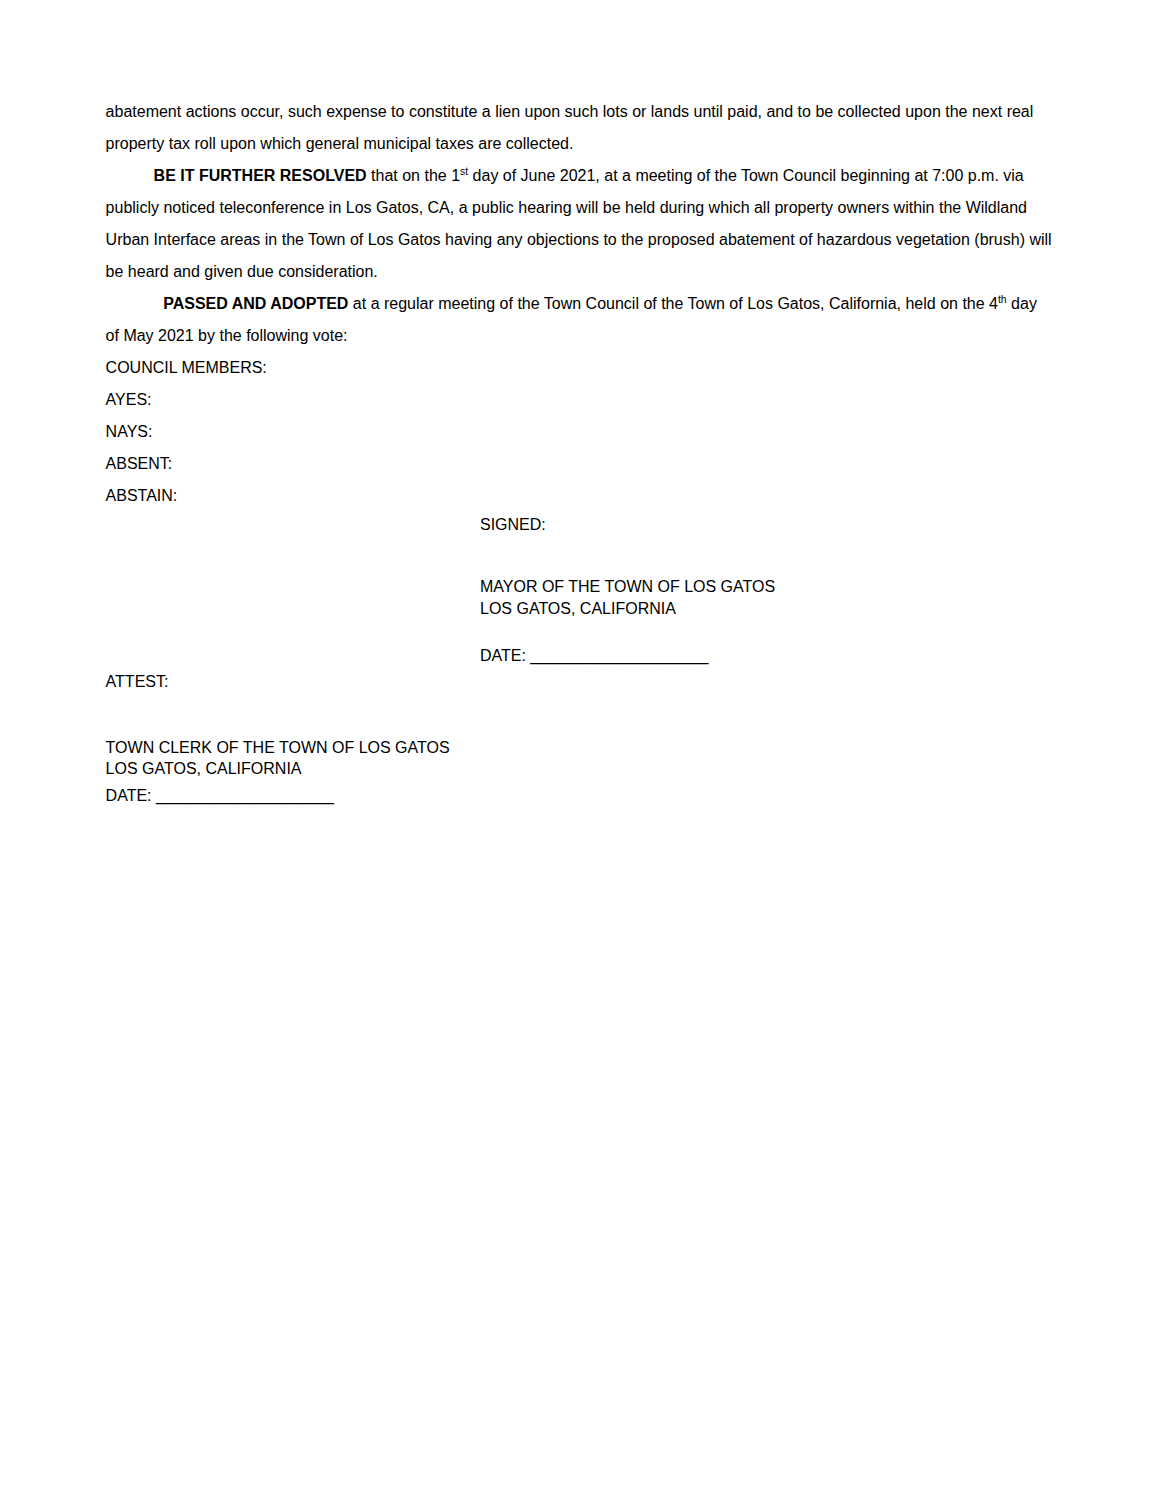abatement actions occur, such expense to constitute a lien upon such lots or lands until paid, and to be collected upon the next real property tax roll upon which general municipal taxes are collected.
BE IT FURTHER RESOLVED that on the 1st day of June 2021, at a meeting of the Town Council beginning at 7:00 p.m. via publicly noticed teleconference in Los Gatos, CA, a public hearing will be held during which all property owners within the Wildland Urban Interface areas in the Town of Los Gatos having any objections to the proposed abatement of hazardous vegetation (brush) will be heard and given due consideration.
PASSED AND ADOPTED at a regular meeting of the Town Council of the Town of Los Gatos, California, held on the 4th day of May 2021 by the following vote:
COUNCIL MEMBERS:
AYES:
NAYS:
ABSENT:
ABSTAIN:
SIGNED:
MAYOR OF THE TOWN OF LOS GATOS
LOS GATOS, CALIFORNIA
DATE: ____________________
ATTEST:
TOWN CLERK OF THE TOWN OF LOS GATOS
LOS GATOS, CALIFORNIA
DATE: ____________________